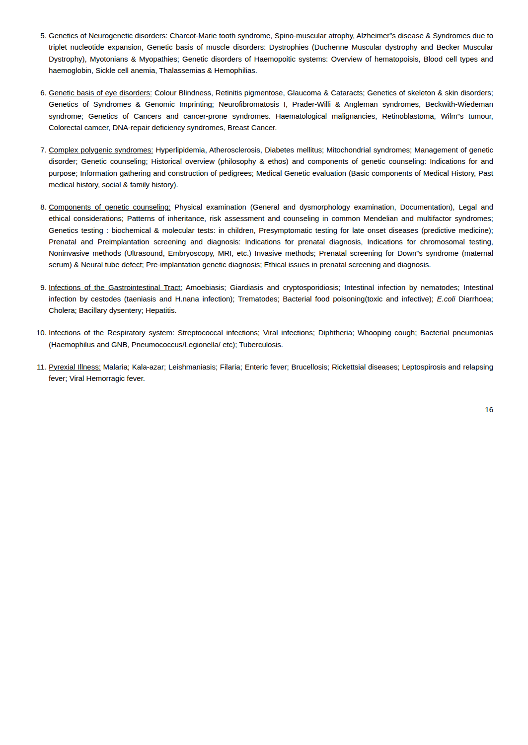Genetics of Neurogenetic disorders: Charcot-Marie tooth syndrome, Spino-muscular atrophy, Alzheimer”s disease & Syndromes due to triplet nucleotide expansion, Genetic basis of muscle disorders: Dystrophies (Duchenne Muscular dystrophy and Becker Muscular Dystrophy), Myotonians & Myopathies; Genetic disorders of Haemopoitic systems: Overview of hematopoisis, Blood cell types and haemoglobin, Sickle cell anemia, Thalassemias & Hemophilias.
Genetic basis of eye disorders: Colour Blindness, Retinitis pigmentose, Glaucoma & Cataracts; Genetics of skeleton & skin disorders; Genetics of Syndromes & Genomic Imprinting; Neurofibromatosis I, Prader-Willi & Angleman syndromes, Beckwith-Wiedeman syndrome; Genetics of Cancers and cancer-prone syndromes. Haematological malignancies, Retinoblastoma, Wilm”s tumour, Colorectal camcer, DNA-repair deficiency syndromes, Breast Cancer.
Complex polygenic syndromes: Hyperlipidemia, Atherosclerosis, Diabetes mellitus; Mitochondrial syndromes; Management of genetic disorder; Genetic counseling; Historical overview (philosophy & ethos) and components of genetic counseling: Indications for and purpose; Information gathering and construction of pedigrees; Medical Genetic evaluation (Basic components of Medical History, Past medical history, social & family history).
Components of genetic counseling: Physical examination (General and dysmorphology examination, Documentation), Legal and ethical considerations; Patterns of inheritance, risk assessment and counseling in common Mendelian and multifactor syndromes; Genetics testing : biochemical & molecular tests: in children, Presymptomatic testing for late onset diseases (predictive medicine); Prenatal and Preimplantation screening and diagnosis: Indications for prenatal diagnosis, Indications for chromosomal testing, Noninvasive methods (Ultrasound, Embryoscopy, MRI, etc.) Invasive methods; Prenatal screening for Down”s syndrome (maternal serum) & Neural tube defect; Pre-implantation genetic diagnosis; Ethical issues in prenatal screening and diagnosis.
Infections of the Gastrointestinal Tract: Amoebiasis; Giardiasis and cryptosporidiosis; Intestinal infection by nematodes; Intestinal infection by cestodes (taeniasis and H.nana infection); Trematodes; Bacterial food poisoning(toxic and infective); E.coli Diarrhoea; Cholera; Bacillary dysentery; Hepatitis.
Infections of the Respiratory system: Streptococcal infections; Viral infections; Diphtheria; Whooping cough; Bacterial pneumonias (Haemophilus and GNB, Pneumococcus/Legionella/ etc); Tuberculosis.
Pyrexial Illness: Malaria; Kala-azar; Leishmaniasis; Filaria; Enteric fever; Brucellosis; Rickettsial diseases; Leptospirosis and relapsing fever; Viral Hemorragic fever.
16